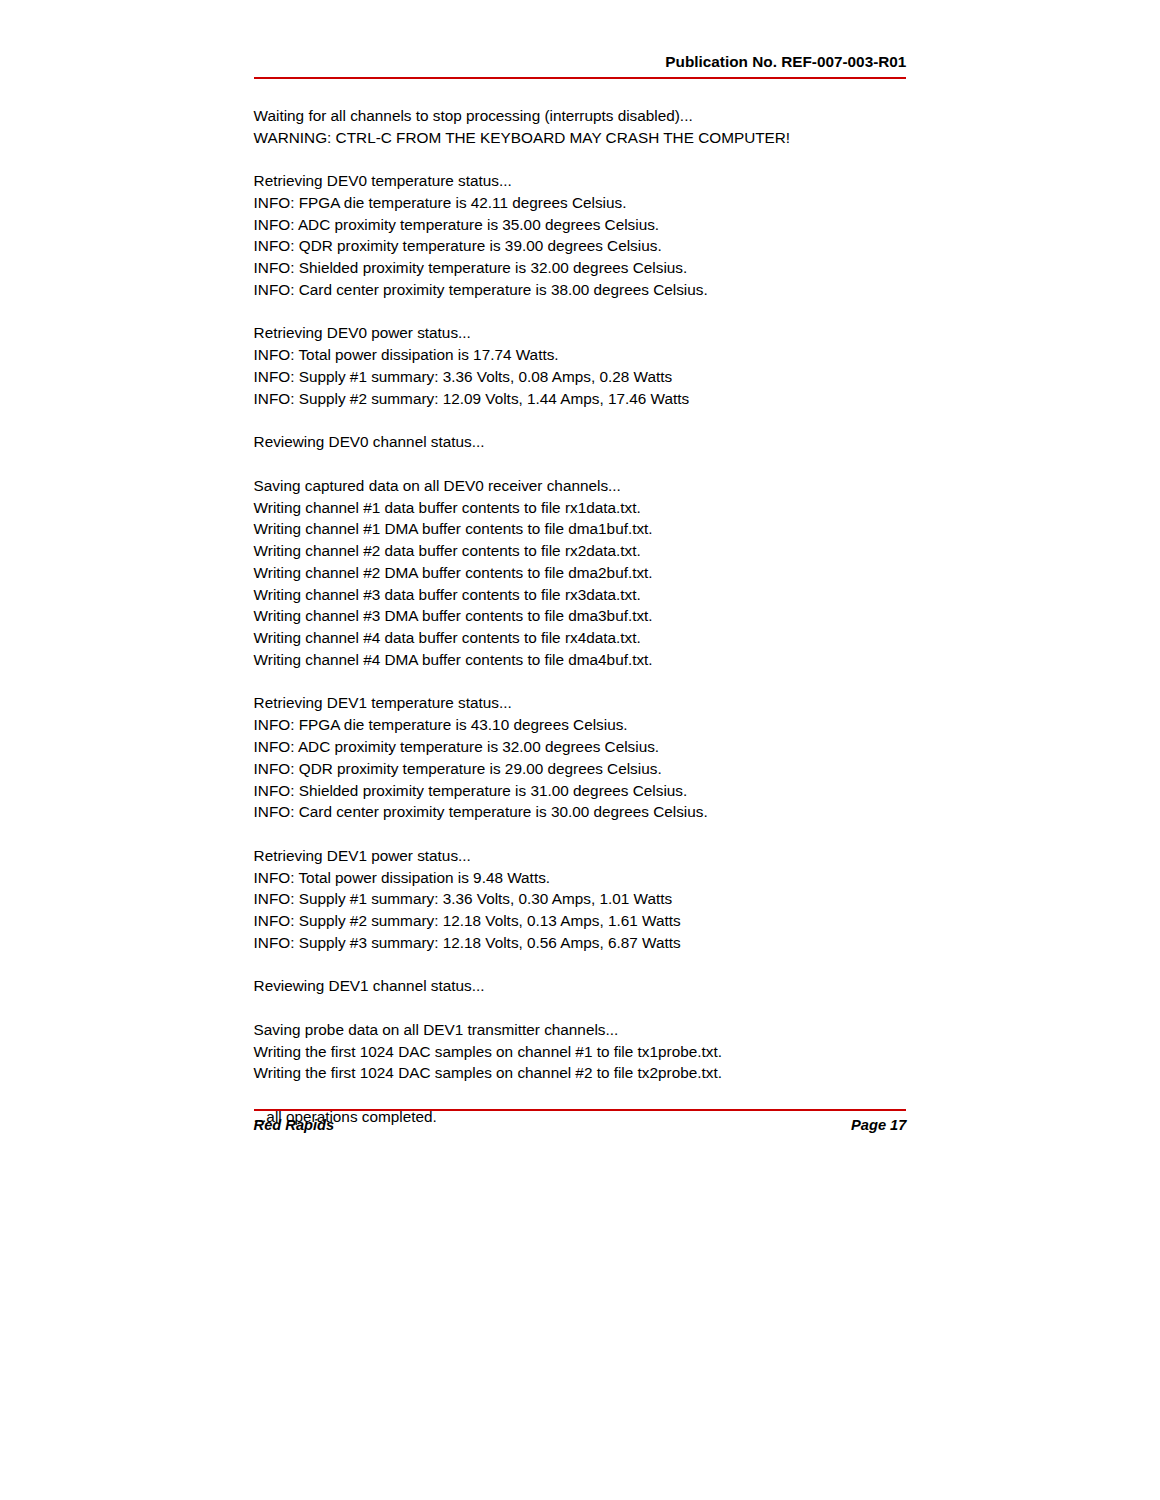Publication No. REF-007-003-R01
Waiting for all channels to stop processing (interrupts disabled)...
WARNING: CTRL-C FROM THE KEYBOARD MAY CRASH THE COMPUTER!
Retrieving DEV0 temperature status...
INFO: FPGA die temperature is 42.11 degrees Celsius.
INFO: ADC proximity temperature is 35.00 degrees Celsius.
INFO: QDR proximity temperature is 39.00 degrees Celsius.
INFO: Shielded proximity temperature is 32.00 degrees Celsius.
INFO: Card center proximity temperature is 38.00 degrees Celsius.
Retrieving DEV0 power status...
INFO: Total power dissipation is 17.74 Watts.
INFO: Supply #1 summary: 3.36 Volts, 0.08 Amps, 0.28 Watts
INFO: Supply #2 summary: 12.09 Volts, 1.44 Amps, 17.46 Watts
Reviewing DEV0 channel status...
Saving captured data on all DEV0 receiver channels...
Writing channel #1 data buffer contents to file rx1data.txt.
Writing channel #1 DMA buffer contents to file dma1buf.txt.
Writing channel #2 data buffer contents to file rx2data.txt.
Writing channel #2 DMA buffer contents to file dma2buf.txt.
Writing channel #3 data buffer contents to file rx3data.txt.
Writing channel #3 DMA buffer contents to file dma3buf.txt.
Writing channel #4 data buffer contents to file rx4data.txt.
Writing channel #4 DMA buffer contents to file dma4buf.txt.
Retrieving DEV1 temperature status...
INFO: FPGA die temperature is 43.10 degrees Celsius.
INFO: ADC proximity temperature is 32.00 degrees Celsius.
INFO: QDR proximity temperature is 29.00 degrees Celsius.
INFO: Shielded proximity temperature is 31.00 degrees Celsius.
INFO: Card center proximity temperature is 30.00 degrees Celsius.
Retrieving DEV1 power status...
INFO: Total power dissipation is 9.48 Watts.
INFO: Supply #1 summary: 3.36 Volts, 0.30 Amps, 1.01 Watts
INFO: Supply #2 summary: 12.18 Volts, 0.13 Amps, 1.61 Watts
INFO: Supply #3 summary: 12.18 Volts, 0.56 Amps, 6.87 Watts
Reviewing DEV1 channel status...
Saving probe data on all DEV1 transmitter channels...
Writing the first 1024 DAC samples on channel #1 to file tx1probe.txt.
Writing the first 1024 DAC samples on channel #2 to file tx2probe.txt.
...all operations completed.
Red Rapids Page 17